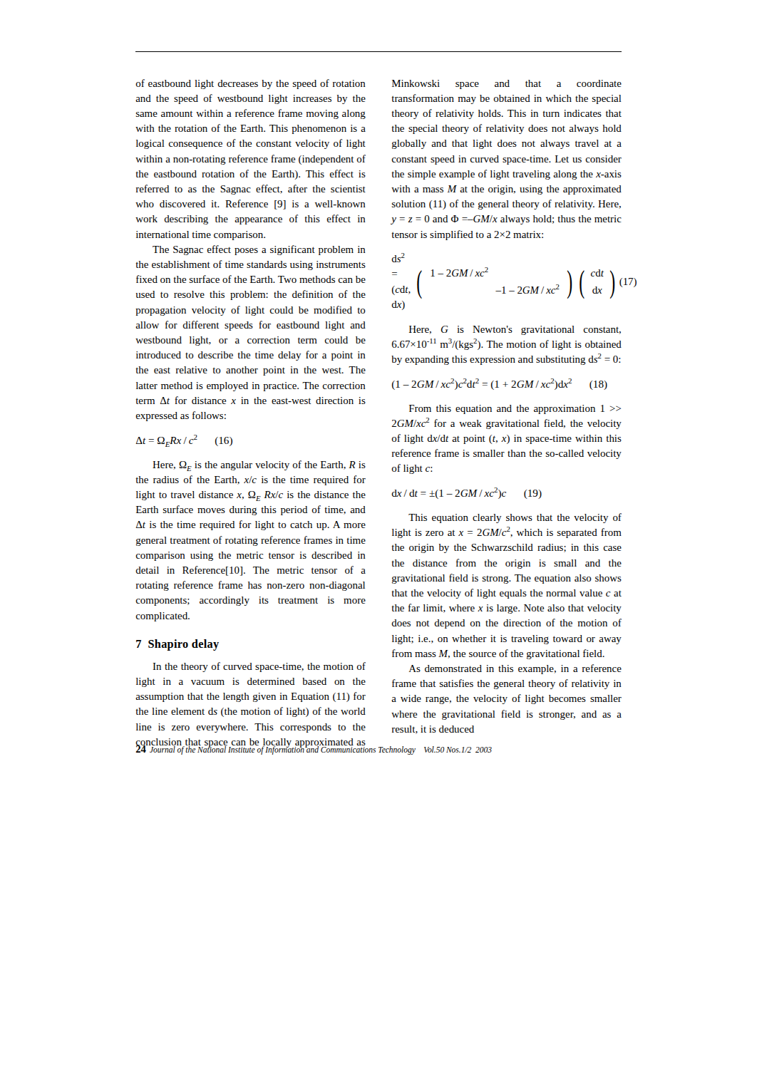of eastbound light decreases by the speed of rotation and the speed of westbound light increases by the same amount within a reference frame moving along with the rotation of the Earth. This phenomenon is a logical consequence of the constant velocity of light within a non-rotating reference frame (independent of the eastbound rotation of the Earth). This effect is referred to as the Sagnac effect, after the scientist who discovered it. Reference [9] is a well-known work describing the appearance of this effect in international time comparison.
The Sagnac effect poses a significant problem in the establishment of time standards using instruments fixed on the surface of the Earth. Two methods can be used to resolve this problem: the definition of the propagation velocity of light could be modified to allow for different speeds for eastbound light and westbound light, or a correction term could be introduced to describe the time delay for a point in the east relative to another point in the west. The latter method is employed in practice. The correction term Δt for distance x in the east-west direction is expressed as follows:
Δt = ΩERx / c2(16)
Here, ΩE is the angular velocity of the Earth, R is the radius of the Earth, x/c is the time required for light to travel distance x, ΩE Rx/c is the distance the Earth surface moves during this period of time, and Δt is the time required for light to catch up. A more general treatment of rotating reference frames in time comparison using the metric tensor is described in detail in Reference[10]. The metric tensor of a rotating reference frame has non-zero non-diagonal components; accordingly its treatment is more complicated.
7 Shapiro delay
In the theory of curved space-time, the motion of light in a vacuum is determined based on the assumption that the length given in Equation (11) for the line element ds (the motion of light) of the world line is zero everywhere. This corresponds to the conclusion that space can be locally approximated as Minkowski space and that a coordinate transformation may be obtained in which the special theory of relativity holds. This in turn indicates that the special theory of relativity does not always hold globally and that light does not always travel at a constant speed in curved space-time. Let us consider the simple example of light traveling along the x-axis with a mass M at the origin, using the approximated solution (11) of the general theory of relativity. Here, y = z = 0 and Φ =–GM/x always hold; thus the metric tensor is simplified to a 2×2 matrix:
ds2 = (cdt, dx) (
| 1 – 2 GM / xc 2 | |
| | –1 – 2 GM / xc 2 |
) (
| c d t |
| d x |
) (17)
Here, G is Newton's gravitational constant, 6.67×10-11 m3/(kgs2). The motion of light is obtained by expanding this expression and substituting ds2 = 0:
(1 – 2GM / xc2)c2dt2 = (1 + 2GM / xc2)dx2(18)
From this equation and the approximation 1 >> 2GM/xc2 for a weak gravitational field, the velocity of light dx/dt at point (t, x) in space-time within this reference frame is smaller than the so-called velocity of light c:
dx / dt = ±(1 – 2GM / xc2)c(19)
This equation clearly shows that the velocity of light is zero at x = 2GM/c2, which is separated from the origin by the Schwarzschild radius; in this case the distance from the origin is small and the gravitational field is strong. The equation also shows that the velocity of light equals the normal value c at the far limit, where x is large. Note also that velocity does not depend on the direction of the motion of light; i.e., on whether it is traveling toward or away from mass M, the source of the gravitational field.
As demonstrated in this example, in a reference frame that satisfies the general theory of relativity in a wide range, the velocity of light becomes smaller where the gravitational field is stronger, and as a result, it is deduced
24 Journal of the National Institute of Information and Communications Technology Vol.50 Nos.1/2 2003